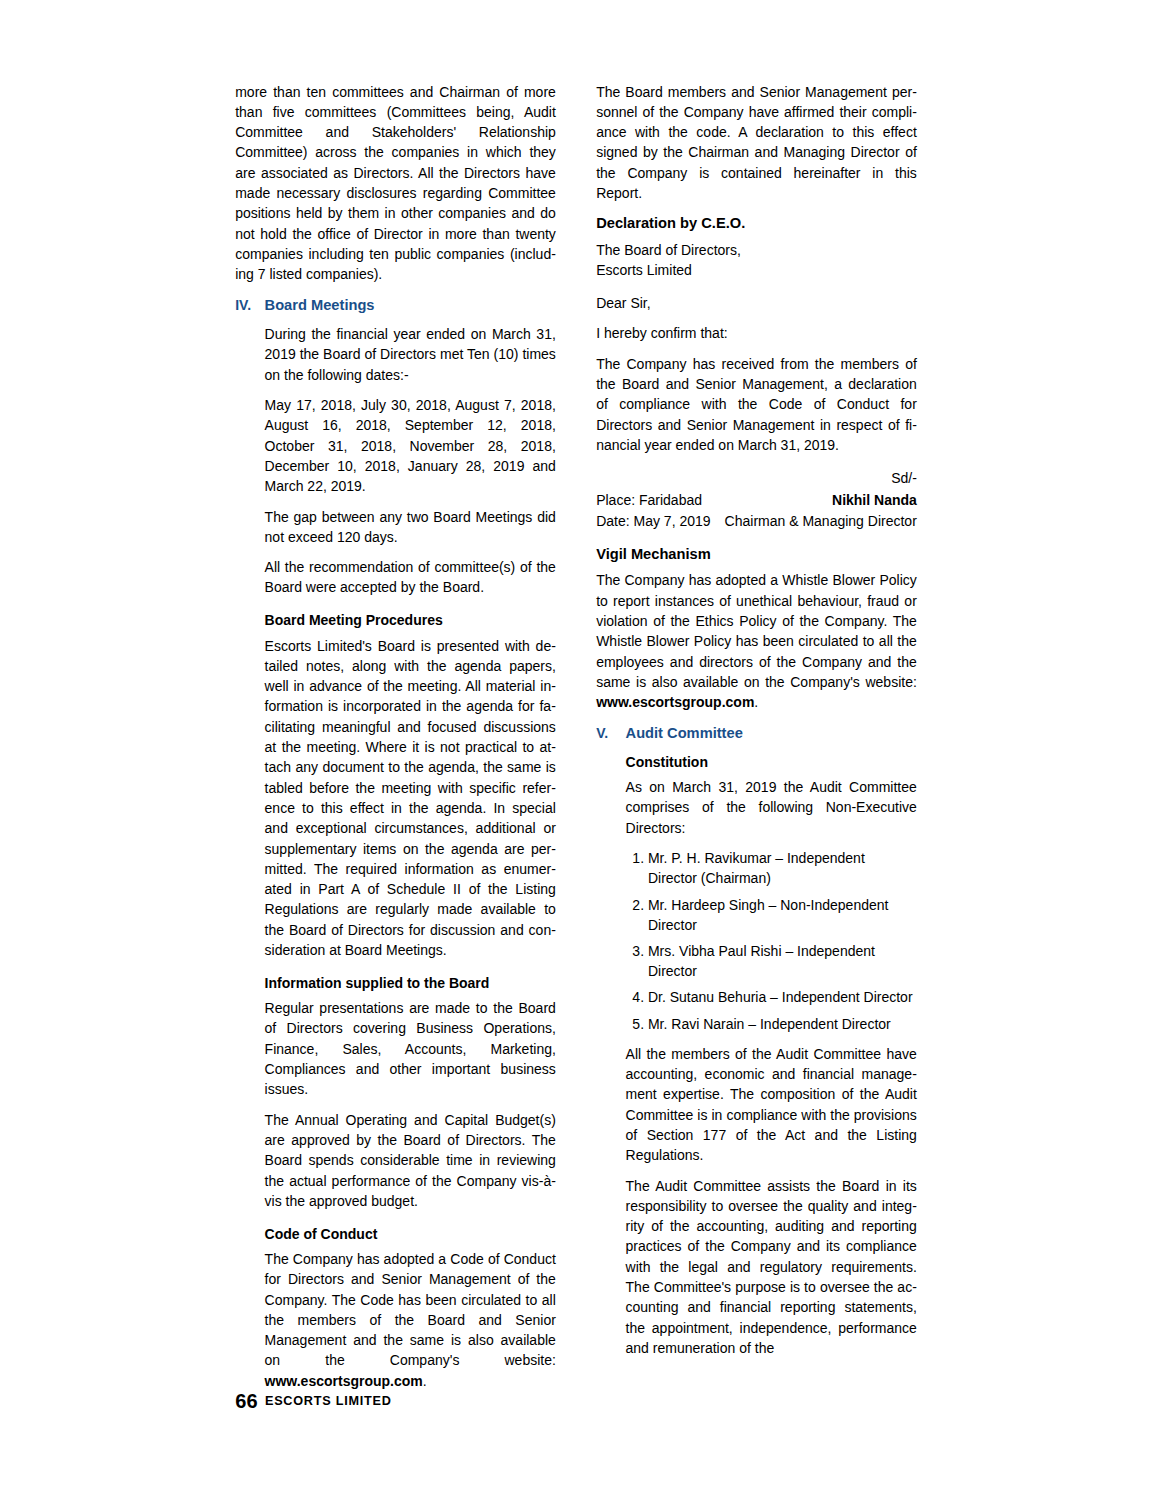more than ten committees and Chairman of more than five committees (Committees being, Audit Committee and Stakeholders' Relationship Committee) across the companies in which they are associated as Directors. All the Directors have made necessary disclosures regarding Committee positions held by them in other companies and do not hold the office of Director in more than twenty companies including ten public companies (including 7 listed companies).
IV.
Board Meetings
During the financial year ended on March 31, 2019 the Board of Directors met Ten (10) times on the following dates:-
May 17, 2018, July 30, 2018, August 7, 2018, August 16, 2018, September 12, 2018, October 31, 2018, November 28, 2018, December 10, 2018, January 28, 2019 and March 22, 2019.
The gap between any two Board Meetings did not exceed 120 days.
All the recommendation of committee(s) of the Board were accepted by the Board.
Board Meeting Procedures
Escorts Limited's Board is presented with detailed notes, along with the agenda papers, well in advance of the meeting. All material information is incorporated in the agenda for facilitating meaningful and focused discussions at the meeting. Where it is not practical to attach any document to the agenda, the same is tabled before the meeting with specific reference to this effect in the agenda. In special and exceptional circumstances, additional or supplementary items on the agenda are permitted. The required information as enumerated in Part A of Schedule II of the Listing Regulations are regularly made available to the Board of Directors for discussion and consideration at Board Meetings.
Information supplied to the Board
Regular presentations are made to the Board of Directors covering Business Operations, Finance, Sales, Accounts, Marketing, Compliances and other important business issues.
The Annual Operating and Capital Budget(s) are approved by the Board of Directors. The Board spends considerable time in reviewing the actual performance of the Company vis-à-vis the approved budget.
Code of Conduct
The Company has adopted a Code of Conduct for Directors and Senior Management of the Company. The Code has been circulated to all the members of the Board and Senior Management and the same is also available on the Company's website: www.escortsgroup.com.
The Board members and Senior Management personnel of the Company have affirmed their compliance with the code. A declaration to this effect signed by the Chairman and Managing Director of the Company is contained hereinafter in this Report.
Declaration by C.E.O.
The Board of Directors,
Escorts Limited
Dear Sir,
I hereby confirm that:
The Company has received from the members of the Board and Senior Management, a declaration of compliance with the Code of Conduct for Directors and Senior Management in respect of financial year ended on March 31, 2019.
Sd/-
Place: Faridabad
Nikhil Nanda
Date: May 7, 2019
Chairman & Managing Director
Vigil Mechanism
The Company has adopted a Whistle Blower Policy to report instances of unethical behaviour, fraud or violation of the Ethics Policy of the Company. The Whistle Blower Policy has been circulated to all the employees and directors of the Company and the same is also available on the Company's website: www.escortsgroup.com.
V.
Audit Committee
Constitution
As on March 31, 2019 the Audit Committee comprises of the following Non-Executive Directors:
Mr. P. H. Ravikumar – Independent Director (Chairman)
Mr. Hardeep Singh – Non-Independent Director
Mrs. Vibha Paul Rishi – Independent Director
Dr. Sutanu Behuria – Independent Director
Mr. Ravi Narain – Independent Director
All the members of the Audit Committee have accounting, economic and financial management expertise. The composition of the Audit Committee is in compliance with the provisions of Section 177 of the Act and the Listing Regulations.
The Audit Committee assists the Board in its responsibility to oversee the quality and integrity of the accounting, auditing and reporting practices of the Company and its compliance with the legal and regulatory requirements. The Committee's purpose is to oversee the accounting and financial reporting statements, the appointment, independence, performance and remuneration of the
66 ESCORTS LIMITED